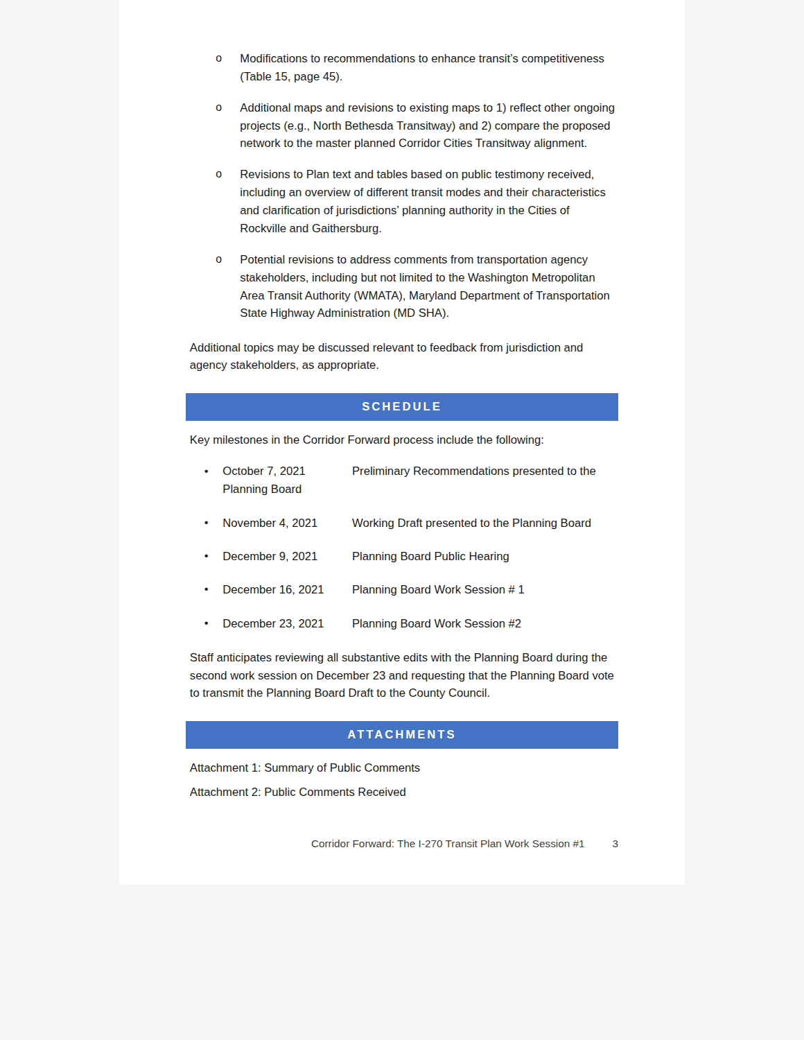Modifications to recommendations to enhance transit’s competitiveness (Table 15, page 45).
Additional maps and revisions to existing maps to 1) reflect other ongoing projects (e.g., North Bethesda Transitway) and 2) compare the proposed network to the master planned Corridor Cities Transitway alignment.
Revisions to Plan text and tables based on public testimony received, including an overview of different transit modes and their characteristics and clarification of jurisdictions’ planning authority in the Cities of Rockville and Gaithersburg.
Potential revisions to address comments from transportation agency stakeholders, including but not limited to the Washington Metropolitan Area Transit Authority (WMATA), Maryland Department of Transportation State Highway Administration (MD SHA).
Additional topics may be discussed relevant to feedback from jurisdiction and agency stakeholders, as appropriate.
Schedule
Key milestones in the Corridor Forward process include the following:
October 7, 2021 Preliminary Recommendations presented to the Planning Board
November 4, 2021 Working Draft presented to the Planning Board
December 9, 2021 Planning Board Public Hearing
December 16, 2021 Planning Board Work Session # 1
December 23, 2021 Planning Board Work Session #2
Staff anticipates reviewing all substantive edits with the Planning Board during the second work session on December 23 and requesting that the Planning Board vote to transmit the Planning Board Draft to the County Council.
Attachments
Attachment 1: Summary of Public Comments
Attachment 2: Public Comments Received
Corridor Forward: The I-270 Transit Plan Work Session #13